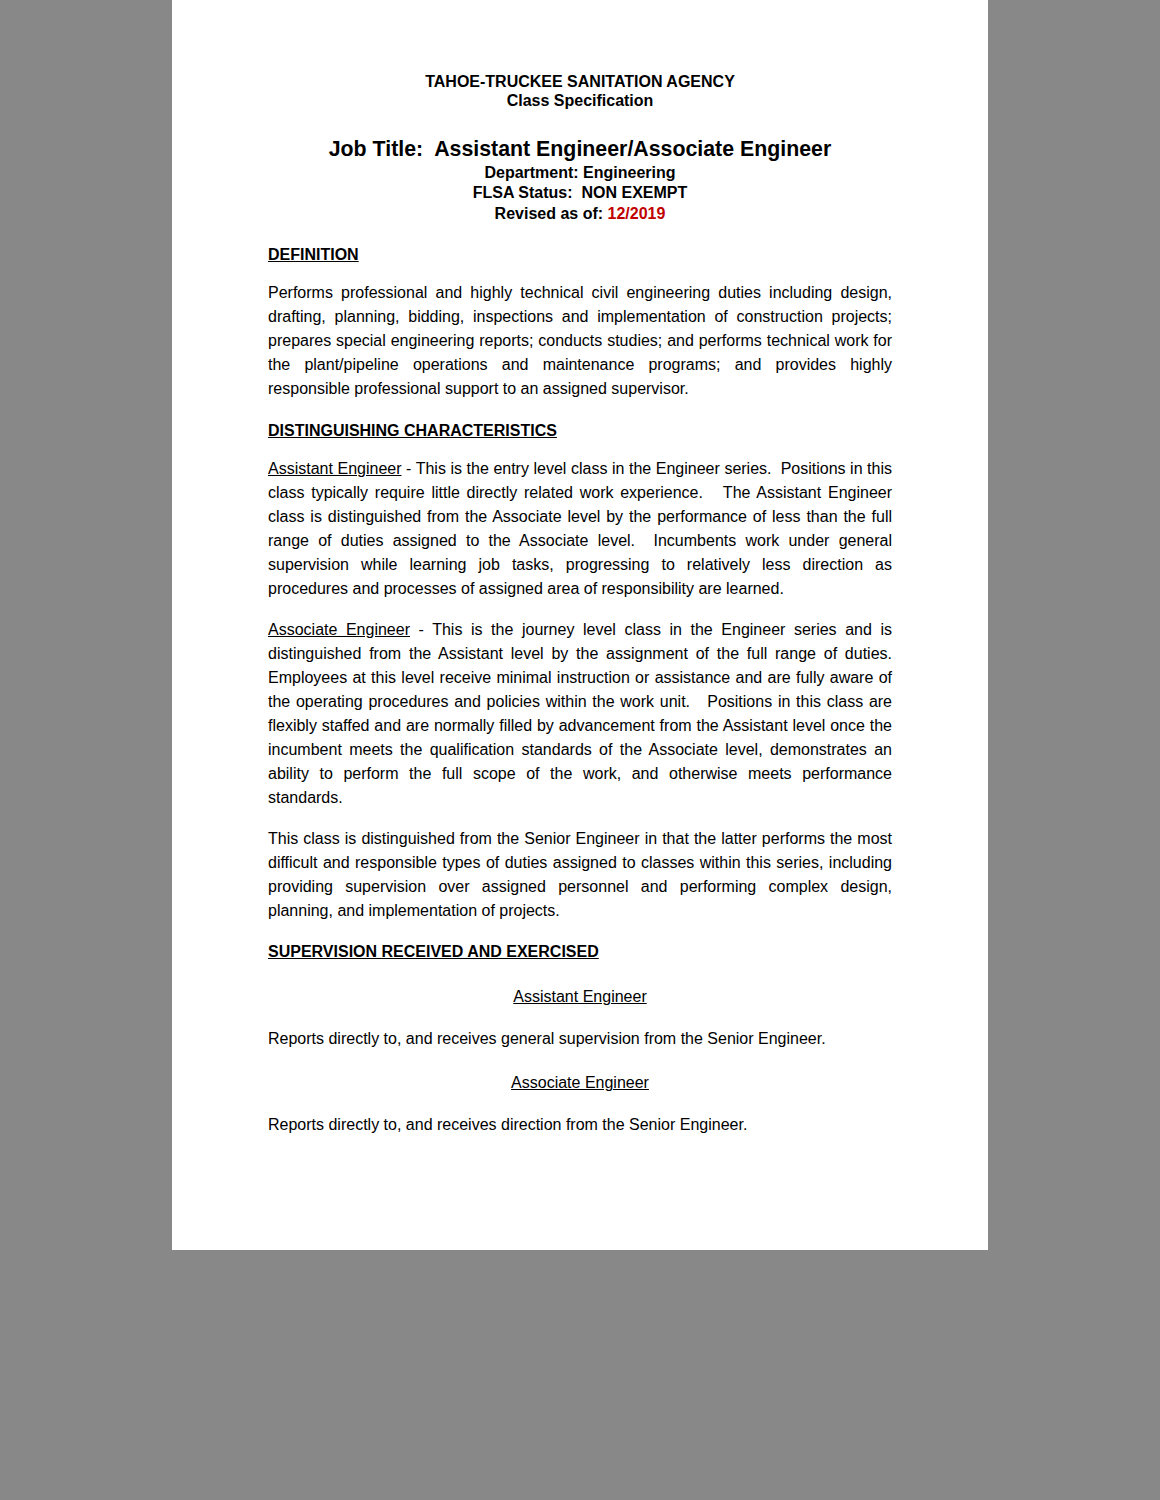TAHOE-TRUCKEE SANITATION AGENCY
Class Specification
Job Title: Assistant Engineer/Associate Engineer
Department: Engineering
FLSA Status: NON EXEMPT
Revised as of: 12/2019
DEFINITION
Performs professional and highly technical civil engineering duties including design, drafting, planning, bidding, inspections and implementation of construction projects; prepares special engineering reports; conducts studies; and performs technical work for the plant/pipeline operations and maintenance programs; and provides highly responsible professional support to an assigned supervisor.
DISTINGUISHING CHARACTERISTICS
Assistant Engineer - This is the entry level class in the Engineer series. Positions in this class typically require little directly related work experience. The Assistant Engineer class is distinguished from the Associate level by the performance of less than the full range of duties assigned to the Associate level. Incumbents work under general supervision while learning job tasks, progressing to relatively less direction as procedures and processes of assigned area of responsibility are learned.
Associate Engineer - This is the journey level class in the Engineer series and is distinguished from the Assistant level by the assignment of the full range of duties. Employees at this level receive minimal instruction or assistance and are fully aware of the operating procedures and policies within the work unit. Positions in this class are flexibly staffed and are normally filled by advancement from the Assistant level once the incumbent meets the qualification standards of the Associate level, demonstrates an ability to perform the full scope of the work, and otherwise meets performance standards.
This class is distinguished from the Senior Engineer in that the latter performs the most difficult and responsible types of duties assigned to classes within this series, including providing supervision over assigned personnel and performing complex design, planning, and implementation of projects.
SUPERVISION RECEIVED AND EXERCISED
Assistant Engineer
Reports directly to, and receives general supervision from the Senior Engineer.
Associate Engineer
Reports directly to, and receives direction from the Senior Engineer.